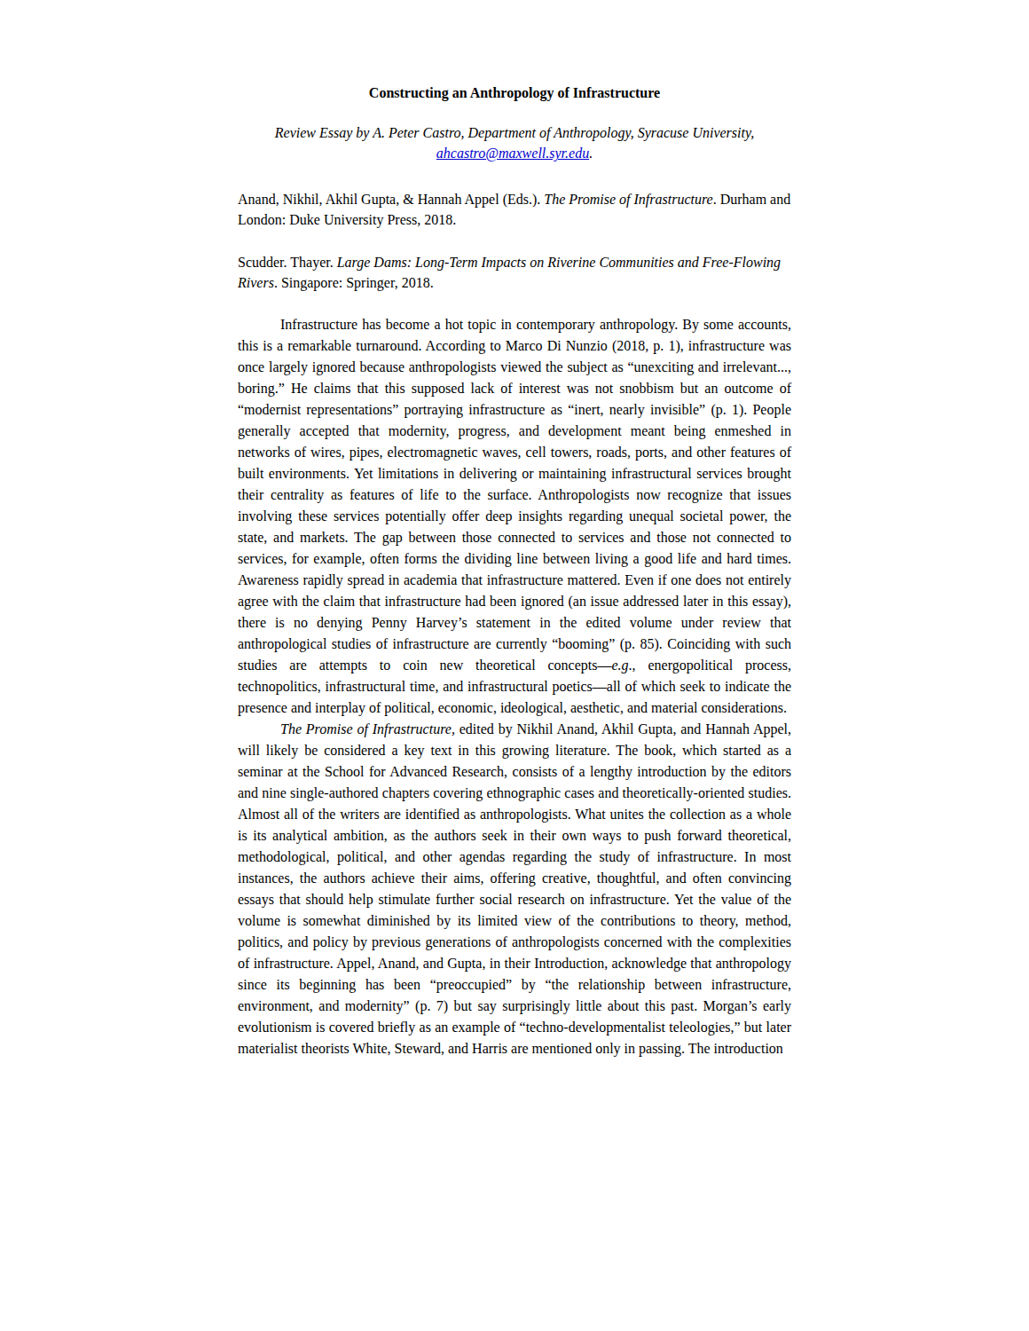Constructing an Anthropology of Infrastructure
Review Essay by A. Peter Castro, Department of Anthropology, Syracuse University,
ahcastro@maxwell.syr.edu.
Anand, Nikhil, Akhil Gupta, & Hannah Appel (Eds.). The Promise of Infrastructure. Durham and London: Duke University Press, 2018.
Scudder. Thayer. Large Dams: Long-Term Impacts on Riverine Communities and Free-Flowing Rivers. Singapore: Springer, 2018.
Infrastructure has become a hot topic in contemporary anthropology. By some accounts, this is a remarkable turnaround. According to Marco Di Nunzio (2018, p. 1), infrastructure was once largely ignored because anthropologists viewed the subject as “unexciting and irrelevant..., boring.” He claims that this supposed lack of interest was not snobbism but an outcome of “modernist representations” portraying infrastructure as “inert, nearly invisible” (p. 1). People generally accepted that modernity, progress, and development meant being enmeshed in networks of wires, pipes, electromagnetic waves, cell towers, roads, ports, and other features of built environments. Yet limitations in delivering or maintaining infrastructural services brought their centrality as features of life to the surface. Anthropologists now recognize that issues involving these services potentially offer deep insights regarding unequal societal power, the state, and markets. The gap between those connected to services and those not connected to services, for example, often forms the dividing line between living a good life and hard times. Awareness rapidly spread in academia that infrastructure mattered. Even if one does not entirely agree with the claim that infrastructure had been ignored (an issue addressed later in this essay), there is no denying Penny Harvey’s statement in the edited volume under review that anthropological studies of infrastructure are currently “booming” (p. 85). Coinciding with such studies are attempts to coin new theoretical concepts—e.g., energopolitical process, technopolitics, infrastructural time, and infrastructural poetics—all of which seek to indicate the presence and interplay of political, economic, ideological, aesthetic, and material considerations.
The Promise of Infrastructure, edited by Nikhil Anand, Akhil Gupta, and Hannah Appel, will likely be considered a key text in this growing literature. The book, which started as a seminar at the School for Advanced Research, consists of a lengthy introduction by the editors and nine single-authored chapters covering ethnographic cases and theoretically-oriented studies. Almost all of the writers are identified as anthropologists. What unites the collection as a whole is its analytical ambition, as the authors seek in their own ways to push forward theoretical, methodological, political, and other agendas regarding the study of infrastructure. In most instances, the authors achieve their aims, offering creative, thoughtful, and often convincing essays that should help stimulate further social research on infrastructure. Yet the value of the volume is somewhat diminished by its limited view of the contributions to theory, method, politics, and policy by previous generations of anthropologists concerned with the complexities of infrastructure. Appel, Anand, and Gupta, in their Introduction, acknowledge that anthropology since its beginning has been “preoccupied” by “the relationship between infrastructure, environment, and modernity” (p. 7) but say surprisingly little about this past. Morgan’s early evolutionism is covered briefly as an example of “techno-developmentalist teleologies,” but later materialist theorists White, Steward, and Harris are mentioned only in passing. The introduction